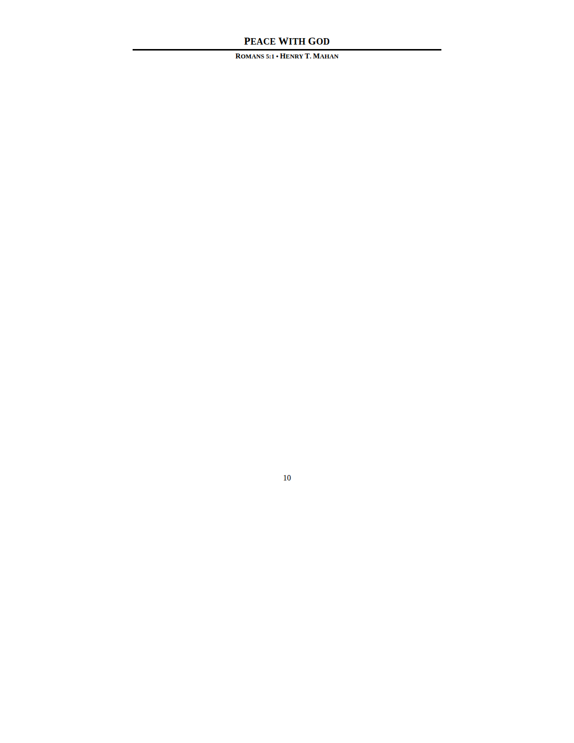Peace With God
Romans 5:1 • Henry T. Mahan
10